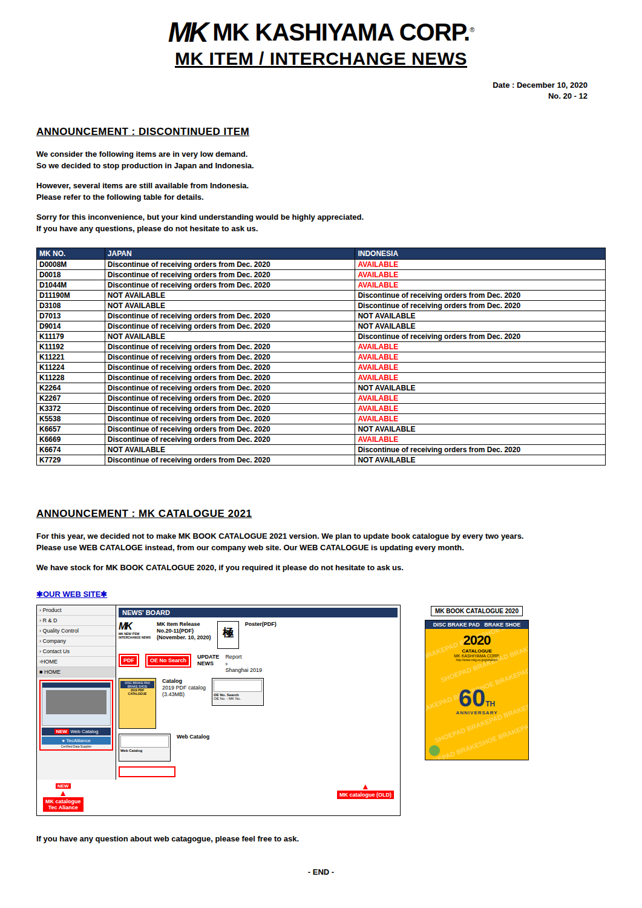MK MK KASHIYAMA CORP.®
MK ITEM / INTERCHANGE NEWS
Date : December 10, 2020
No. 20 - 12
ANNOUNCEMENT : DISCONTINUED ITEM
We consider the following items are in very low demand.
So we decided to stop production in Japan and Indonesia.
However, several items are still available from Indonesia.
Please refer to the following table for details.
Sorry for this inconvenience, but your kind understanding would be highly appreciated.
If you have any questions, please do not hesitate to ask us.
| MK NO. | JAPAN | INDONESIA |
| --- | --- | --- |
| D0008M | Discontinue of receiving orders from Dec. 2020 | AVAILABLE |
| D0018 | Discontinue of receiving orders from Dec. 2020 | AVAILABLE |
| D1044M | Discontinue of receiving orders from Dec. 2020 | AVAILABLE |
| D11190M | NOT AVAILABLE | Discontinue of receiving orders from Dec. 2020 |
| D3108 | NOT AVAILABLE | Discontinue of receiving orders from Dec. 2020 |
| D7013 | Discontinue of receiving orders from Dec. 2020 | NOT AVAILABLE |
| D9014 | Discontinue of receiving orders from Dec. 2020 | NOT AVAILABLE |
| K11179 | NOT AVAILABLE | Discontinue of receiving orders from Dec. 2020 |
| K11192 | Discontinue of receiving orders from Dec. 2020 | AVAILABLE |
| K11221 | Discontinue of receiving orders from Dec. 2020 | AVAILABLE |
| K11224 | Discontinue of receiving orders from Dec. 2020 | AVAILABLE |
| K11228 | Discontinue of receiving orders from Dec. 2020 | AVAILABLE |
| K2264 | Discontinue of receiving orders from Dec. 2020 | NOT AVAILABLE |
| K2267 | Discontinue of receiving orders from Dec. 2020 | AVAILABLE |
| K3372 | Discontinue of receiving orders from Dec. 2020 | AVAILABLE |
| K5538 | Discontinue of receiving orders from Dec. 2020 | AVAILABLE |
| K6657 | Discontinue of receiving orders from Dec. 2020 | NOT AVAILABLE |
| K6669 | Discontinue of receiving orders from Dec. 2020 | AVAILABLE |
| K6674 | NOT AVAILABLE | Discontinue of receiving orders from Dec. 2020 |
| K7729 | Discontinue of receiving orders from Dec. 2020 | NOT AVAILABLE |
ANNOUNCEMENT : MK CATALOGUE 2021
For this year, we decided not to make MK BOOK CATALOGUE 2021 version. We plan to update book catalogue by every two years.
Please use WEB CATALOGE instead, from our company web site. Our WEB CATALOGUE is updating every month.
We have stock for MK BOOK CATALOGUE 2020, if you required it please do not hesitate to ask us.
✱OUR WEB SITE✱
› Product
› R & D
› Quality Control
› Company
› Contact Us
›HOME
■ HOME
NEW Web Catalog
● TecAlliance
Certified Data Supplier
NEWS' BOARD
MK
MK NEW ITEM
INTERCHANGE NEWS
MK Item Release
No.20-11(PDF)
(November. 10, 2020)
極
Poster(PDF)
PDF
OE No Search
UPDATE
NEWS
Report
9
Shanghai 2019
DISC BRAKE PAD
BRAKE SHOE
2019 PDF
CATALOGUE
Catalog
2019 PDF catalog
(3.43MB)
OE No. Search
OE No. - MK No.
Web Catalog
Web Catalog
NEW
▲
MK catalogue
Tec Aliance
▲
MK catalogue (OLD)
MK BOOK CATALOGUE 2020
BRAKEPAD BRAKESHOE BRAKEPAD
SHOEPAD BRAKEPAD BRAKESHOE
BRAKEPAD BRAKESHOE BRAKEPAD
SHOEPAD BRAKEPAD BRAKESHOE
BRAKEPAD BRAKESHOE BRAKEPAD
DISC BRAKE PAD BRAKE SHOE
2020
CATALOGUE
MK KASHIYAMA CORP.
http://www.mkg.co.jp/global/en/
60 TH
ANNIVERSARY
If you have any question about web catagogue, please feel free to ask.
- END -